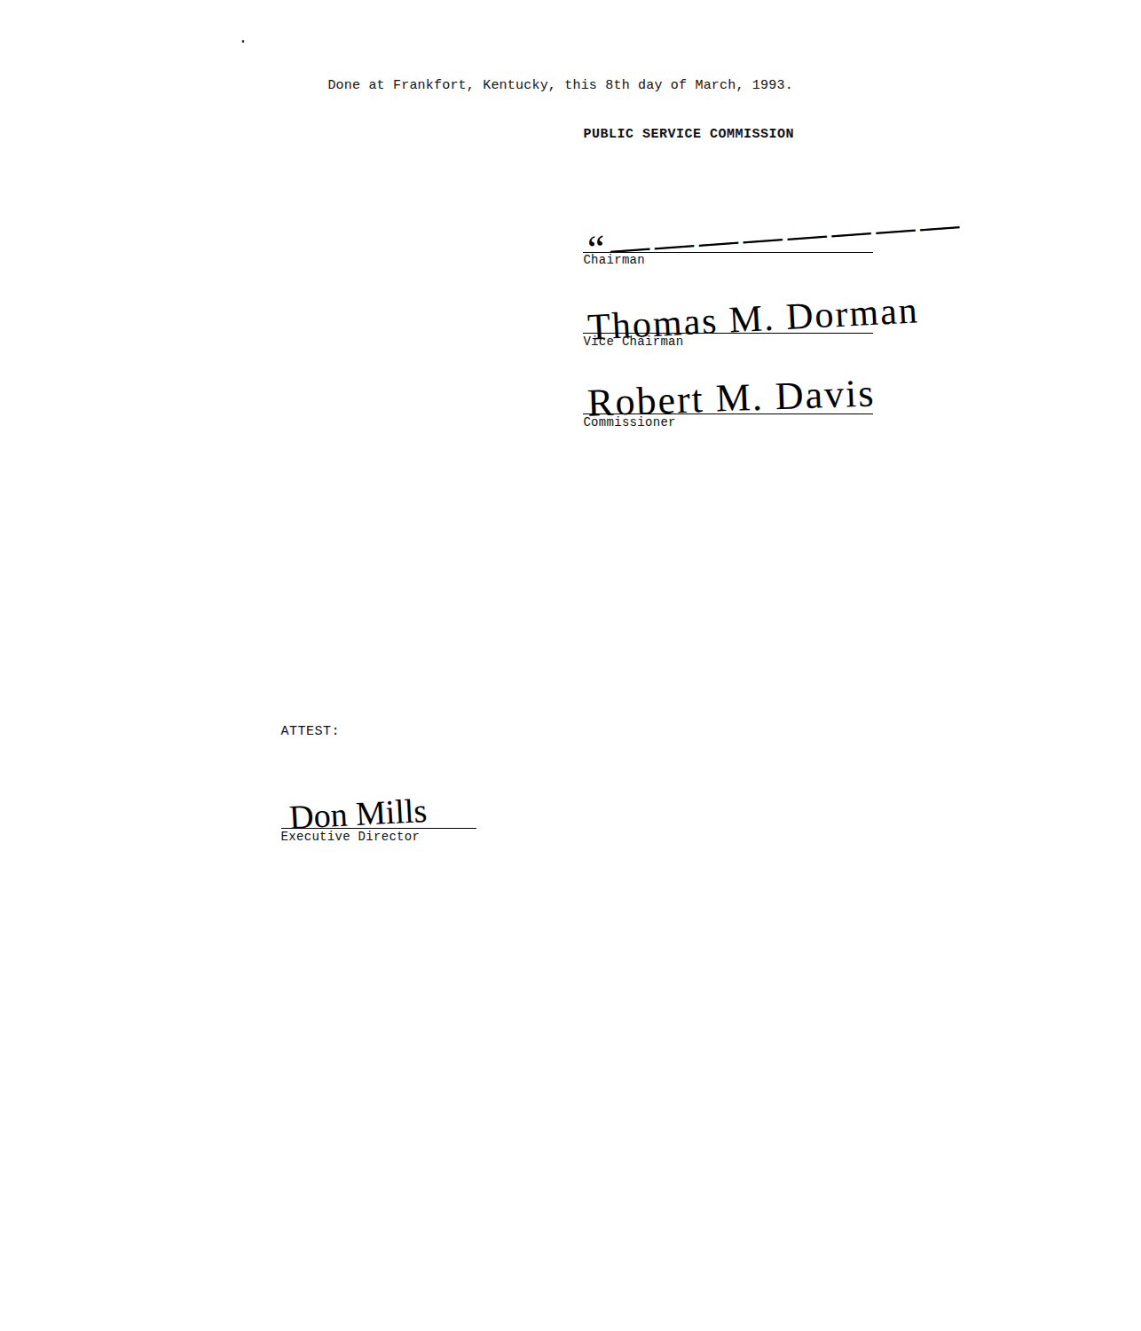.
Done at Frankfort, Kentucky, this 8th day of March, 1993.
PUBLIC SERVICE COMMISSION
“———————— Chairman
Thomas M. Dorman Vice Chairman
Robert M. Davis Commissioner
ATTEST:
Don Mills Executive Director